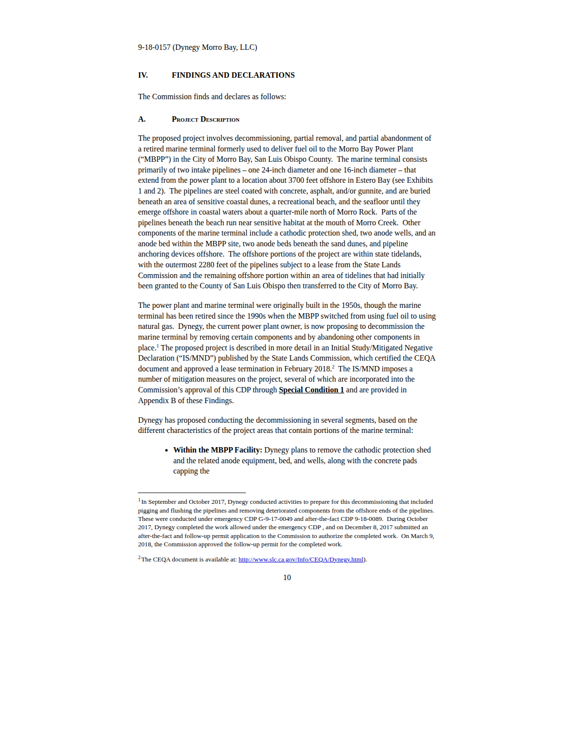9-18-0157 (Dynegy Morro Bay, LLC)
IV. FINDINGS AND DECLARATIONS
The Commission finds and declares as follows:
A. Project Description
The proposed project involves decommissioning, partial removal, and partial abandonment of a retired marine terminal formerly used to deliver fuel oil to the Morro Bay Power Plant (“MBPP”) in the City of Morro Bay, San Luis Obispo County. The marine terminal consists primarily of two intake pipelines – one 24-inch diameter and one 16-inch diameter – that extend from the power plant to a location about 3700 feet offshore in Estero Bay (see Exhibits 1 and 2). The pipelines are steel coated with concrete, asphalt, and/or gunnite, and are buried beneath an area of sensitive coastal dunes, a recreational beach, and the seafloor until they emerge offshore in coastal waters about a quarter-mile north of Morro Rock. Parts of the pipelines beneath the beach run near sensitive habitat at the mouth of Morro Creek. Other components of the marine terminal include a cathodic protection shed, two anode wells, and an anode bed within the MBPP site, two anode beds beneath the sand dunes, and pipeline anchoring devices offshore. The offshore portions of the project are within state tidelands, with the outermost 2280 feet of the pipelines subject to a lease from the State Lands Commission and the remaining offshore portion within an area of tidelines that had initially been granted to the County of San Luis Obispo then transferred to the City of Morro Bay.
The power plant and marine terminal were originally built in the 1950s, though the marine terminal has been retired since the 1990s when the MBPP switched from using fuel oil to using natural gas. Dynegy, the current power plant owner, is now proposing to decommission the marine terminal by removing certain components and by abandoning other components in place.1 The proposed project is described in more detail in an Initial Study/Mitigated Negative Declaration (“IS/MND”) published by the State Lands Commission, which certified the CEQA document and approved a lease termination in February 2018.2 The IS/MND imposes a number of mitigation measures on the project, several of which are incorporated into the Commission’s approval of this CDP through Special Condition 1 and are provided in Appendix B of these Findings.
Dynegy has proposed conducting the decommissioning in several segments, based on the different characteristics of the project areas that contain portions of the marine terminal:
Within the MBPP Facility: Dynegy plans to remove the cathodic protection shed and the related anode equipment, bed, and wells, along with the concrete pads capping the
1 In September and October 2017, Dynegy conducted activities to prepare for this decommissioning that included pigging and flushing the pipelines and removing deteriorated components from the offshore ends of the pipelines. These were conducted under emergency CDP G-9-17-0049 and after-the-fact CDP 9-18-0089. During October 2017, Dynegy completed the work allowed under the emergency CDP , and on December 8, 2017 submitted an after-the-fact and follow-up permit application to the Commission to authorize the completed work. On March 9, 2018, the Commission approved the follow-up permit for the completed work.
2 The CEQA document is available at: http://www.slc.ca.gov/Info/CEQA/Dynegy.html).
10